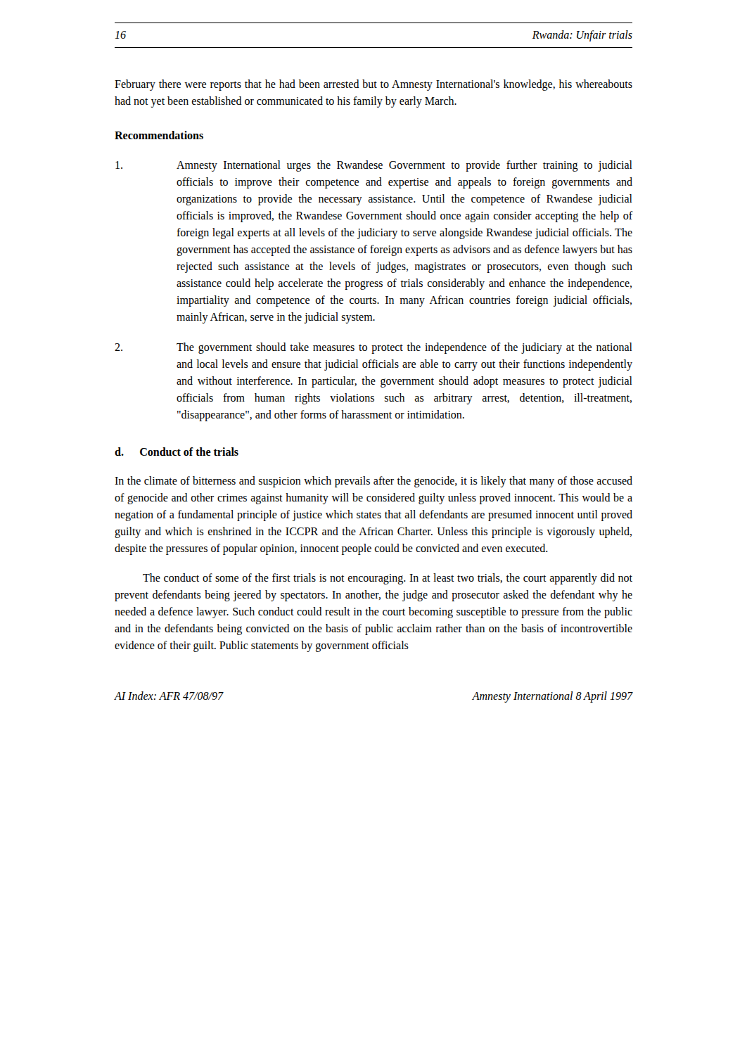16 Rwanda: Unfair trials
February there were reports that he had been arrested but to Amnesty International's knowledge, his whereabouts had not yet been established or communicated to his family by early March.
Recommendations
Amnesty International urges the Rwandese Government to provide further training to judicial officials to improve their competence and expertise and appeals to foreign governments and organizations to provide the necessary assistance. Until the competence of Rwandese judicial officials is improved, the Rwandese Government should once again consider accepting the help of foreign legal experts at all levels of the judiciary to serve alongside Rwandese judicial officials. The government has accepted the assistance of foreign experts as advisors and as defence lawyers but has rejected such assistance at the levels of judges, magistrates or prosecutors, even though such assistance could help accelerate the progress of trials considerably and enhance the independence, impartiality and competence of the courts. In many African countries foreign judicial officials, mainly African, serve in the judicial system.
The government should take measures to protect the independence of the judiciary at the national and local levels and ensure that judicial officials are able to carry out their functions independently and without interference. In particular, the government should adopt measures to protect judicial officials from human rights violations such as arbitrary arrest, detention, ill-treatment, "disappearance", and other forms of harassment or intimidation.
d. Conduct of the trials
In the climate of bitterness and suspicion which prevails after the genocide, it is likely that many of those accused of genocide and other crimes against humanity will be considered guilty unless proved innocent. This would be a negation of a fundamental principle of justice which states that all defendants are presumed innocent until proved guilty and which is enshrined in the ICCPR and the African Charter. Unless this principle is vigorously upheld, despite the pressures of popular opinion, innocent people could be convicted and even executed.
The conduct of some of the first trials is not encouraging. In at least two trials, the court apparently did not prevent defendants being jeered by spectators. In another, the judge and prosecutor asked the defendant why he needed a defence lawyer. Such conduct could result in the court becoming susceptible to pressure from the public and in the defendants being convicted on the basis of public acclaim rather than on the basis of incontrovertible evidence of their guilt. Public statements by government officials
AI Index: AFR 47/08/97 Amnesty International 8 April 1997